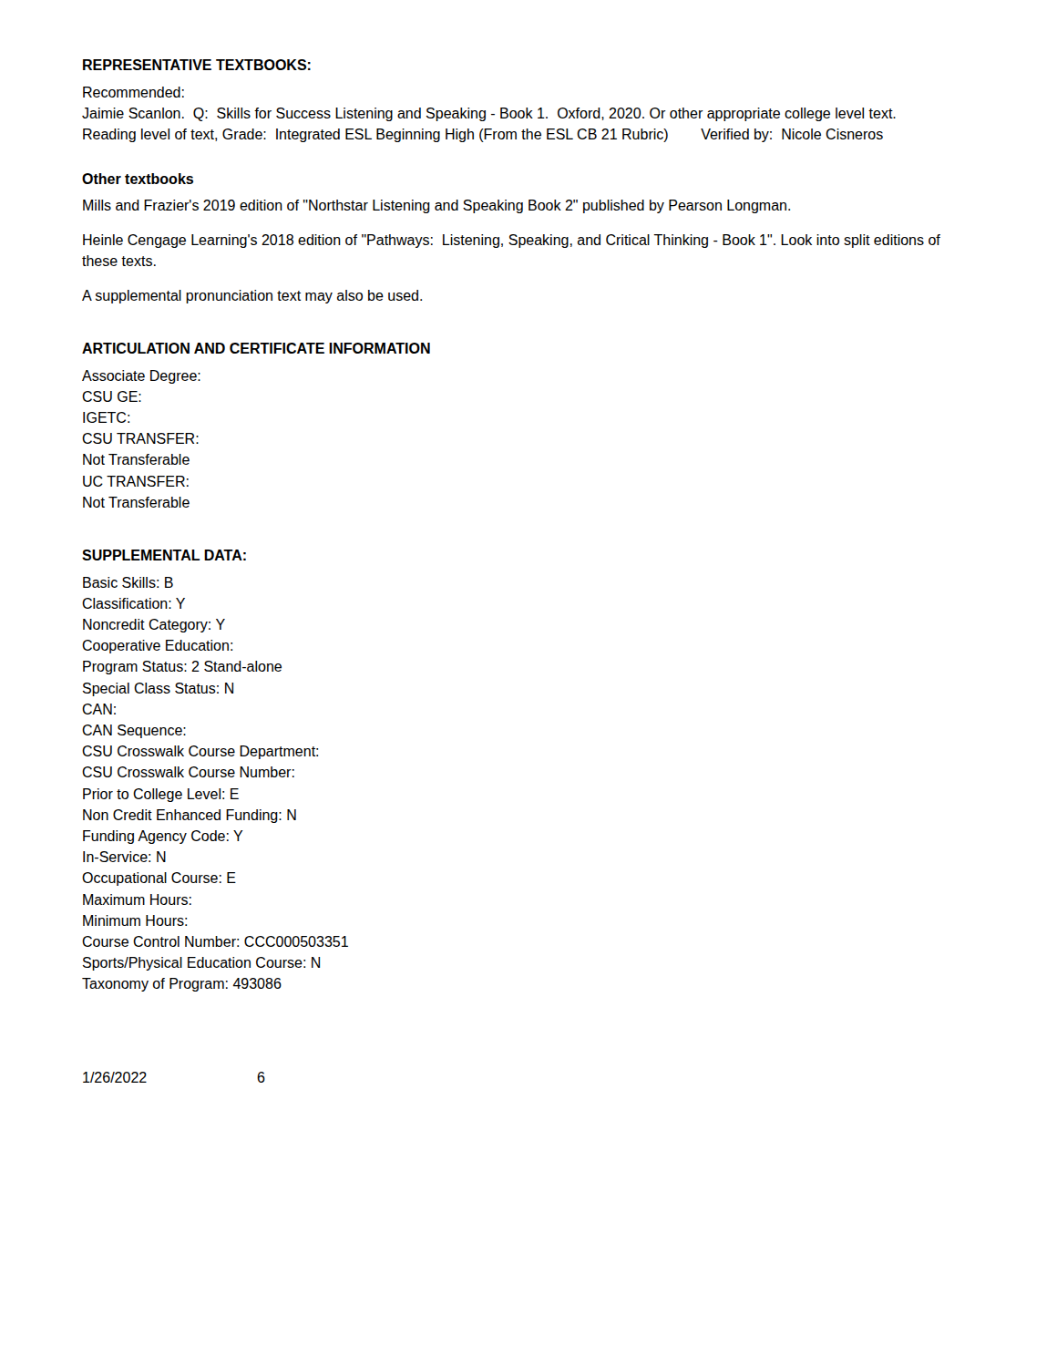Representative Textbooks:
Recommended:
Jaimie Scanlon. Q: Skills for Success Listening and Speaking - Book 1. Oxford, 2020. Or other appropriate college level text.
Reading level of text, Grade: Integrated ESL Beginning High (From the ESL CB 21 Rubric) Verified by: Nicole Cisneros
Other textbooks
Mills and Frazier's 2019 edition of "Northstar Listening and Speaking Book 2" published by Pearson Longman.
Heinle Cengage Learning's 2018 edition of "Pathways: Listening, Speaking, and Critical Thinking - Book 1". Look into split editions of these texts.
A supplemental pronunciation text may also be used.
Articulation and Certificate Information
Associate Degree:
CSU GE:
IGETC:
CSU TRANSFER:
Not Transferable
UC TRANSFER:
Not Transferable
Supplemental Data:
Basic Skills: B
Classification: Y
Noncredit Category: Y
Cooperative Education:
Program Status: 2 Stand-alone
Special Class Status: N
CAN:
CAN Sequence:
CSU Crosswalk Course Department:
CSU Crosswalk Course Number:
Prior to College Level: E
Non Credit Enhanced Funding: N
Funding Agency Code: Y
In-Service: N
Occupational Course: E
Maximum Hours:
Minimum Hours:
Course Control Number: CCC000503351
Sports/Physical Education Course: N
Taxonomy of Program: 493086
1/26/2022
6